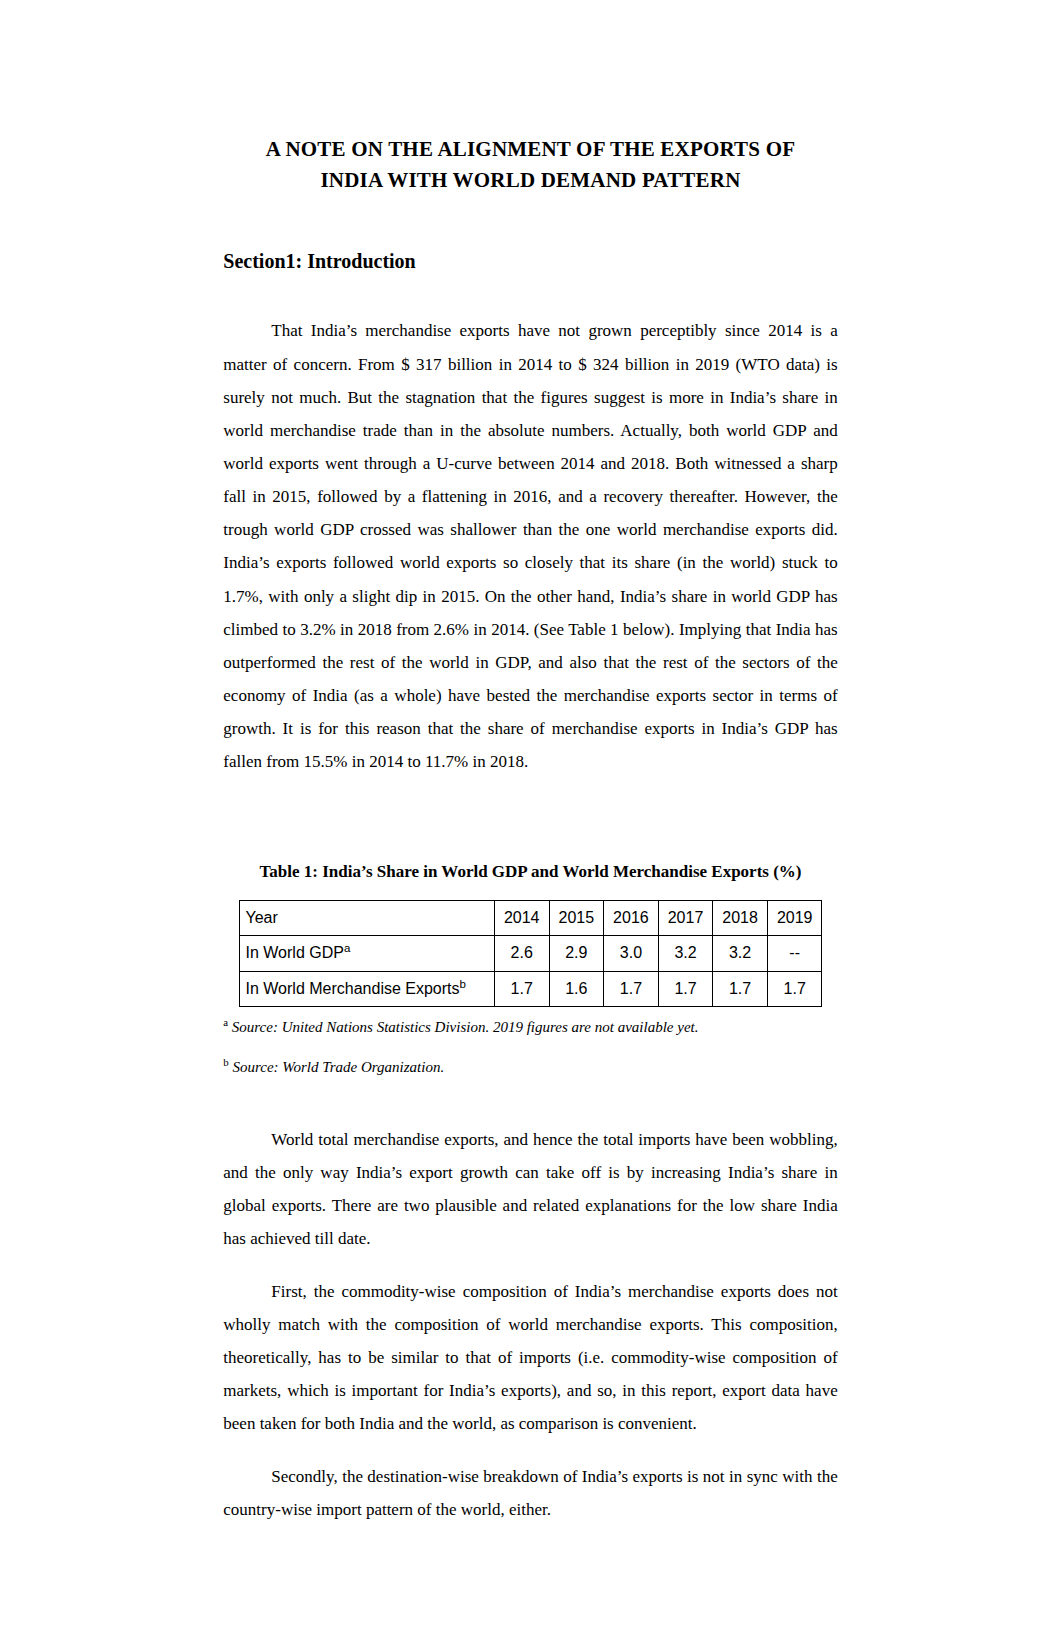A NOTE ON THE ALIGNMENT OF THE EXPORTS OF
INDIA WITH WORLD DEMAND PATTERN
Section1: Introduction
That India’s merchandise exports have not grown perceptibly since 2014 is a matter of concern. From $ 317 billion in 2014 to $ 324 billion in 2019 (WTO data) is surely not much. But the stagnation that the figures suggest is more in India’s share in world merchandise trade than in the absolute numbers. Actually, both world GDP and world exports went through a U-curve between 2014 and 2018. Both witnessed a sharp fall in 2015, followed by a flattening in 2016, and a recovery thereafter. However, the trough world GDP crossed was shallower than the one world merchandise exports did. India’s exports followed world exports so closely that its share (in the world) stuck to 1.7%, with only a slight dip in 2015. On the other hand, India’s share in world GDP has climbed to 3.2% in 2018 from 2.6% in 2014. (See Table 1 below). Implying that India has outperformed the rest of the world in GDP, and also that the rest of the sectors of the economy of India (as a whole) have bested the merchandise exports sector in terms of growth. It is for this reason that the share of merchandise exports in India’s GDP has fallen from 15.5% in 2014 to 11.7% in 2018.
Table 1: India’s Share in World GDP and World Merchandise Exports (%)
| Year | 2014 | 2015 | 2016 | 2017 | 2018 | 2019 |
| In World GDP a | 2.6 | 2.9 | 3.0 | 3.2 | 3.2 | -- |
| In World Merchandise Exports b | 1.7 | 1.6 | 1.7 | 1.7 | 1.7 | 1.7 |
a Source: United Nations Statistics Division. 2019 figures are not available yet.
b Source: World Trade Organization.
World total merchandise exports, and hence the total imports have been wobbling, and the only way India’s export growth can take off is by increasing India’s share in global exports. There are two plausible and related explanations for the low share India has achieved till date.
First, the commodity-wise composition of India’s merchandise exports does not wholly match with the composition of world merchandise exports. This composition, theoretically, has to be similar to that of imports (i.e. commodity-wise composition of markets, which is important for India’s exports), and so, in this report, export data have been taken for both India and the world, as comparison is convenient.
Secondly, the destination-wise breakdown of India’s exports is not in sync with the country-wise import pattern of the world, either.